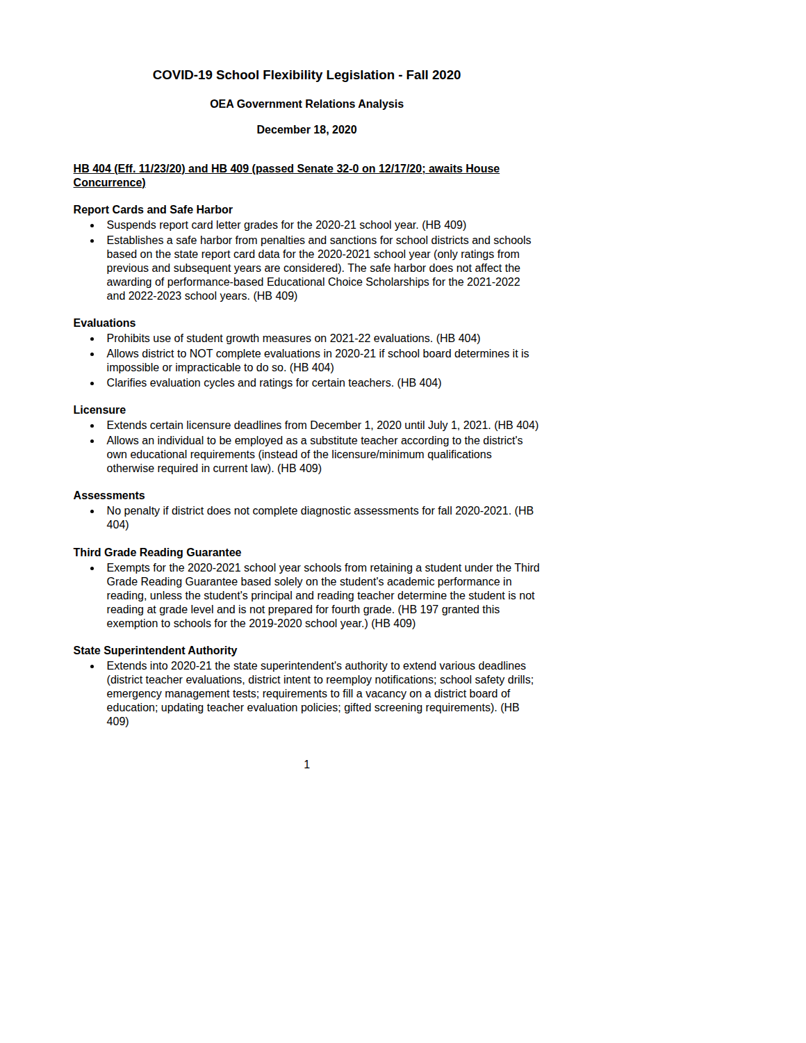COVID-19 School Flexibility Legislation - Fall 2020
OEA Government Relations Analysis
December 18, 2020
HB 404 (Eff. 11/23/20) and HB 409 (passed Senate 32-0 on 12/17/20; awaits House Concurrence)
Report Cards and Safe Harbor
Suspends report card letter grades for the 2020-21 school year. (HB 409)
Establishes a safe harbor from penalties and sanctions for school districts and schools based on the state report card data for the 2020-2021 school year (only ratings from previous and subsequent years are considered). The safe harbor does not affect the awarding of performance-based Educational Choice Scholarships for the 2021-2022 and 2022-2023 school years. (HB 409)
Evaluations
Prohibits use of student growth measures on 2021-22 evaluations. (HB 404)
Allows district to NOT complete evaluations in 2020-21 if school board determines it is impossible or impracticable to do so. (HB 404)
Clarifies evaluation cycles and ratings for certain teachers. (HB 404)
Licensure
Extends certain licensure deadlines from December 1, 2020 until July 1, 2021. (HB 404)
Allows an individual to be employed as a substitute teacher according to the district's own educational requirements (instead of the licensure/minimum qualifications otherwise required in current law). (HB 409)
Assessments
No penalty if district does not complete diagnostic assessments for fall 2020-2021. (HB 404)
Third Grade Reading Guarantee
Exempts for the 2020-2021 school year schools from retaining a student under the Third Grade Reading Guarantee based solely on the student's academic performance in reading, unless the student's principal and reading teacher determine the student is not reading at grade level and is not prepared for fourth grade. (HB 197 granted this exemption to schools for the 2019-2020 school year.) (HB 409)
State Superintendent Authority
Extends into 2020-21 the state superintendent's authority to extend various deadlines (district teacher evaluations, district intent to reemploy notifications; school safety drills; emergency management tests; requirements to fill a vacancy on a district board of education; updating teacher evaluation policies; gifted screening requirements). (HB 409)
1